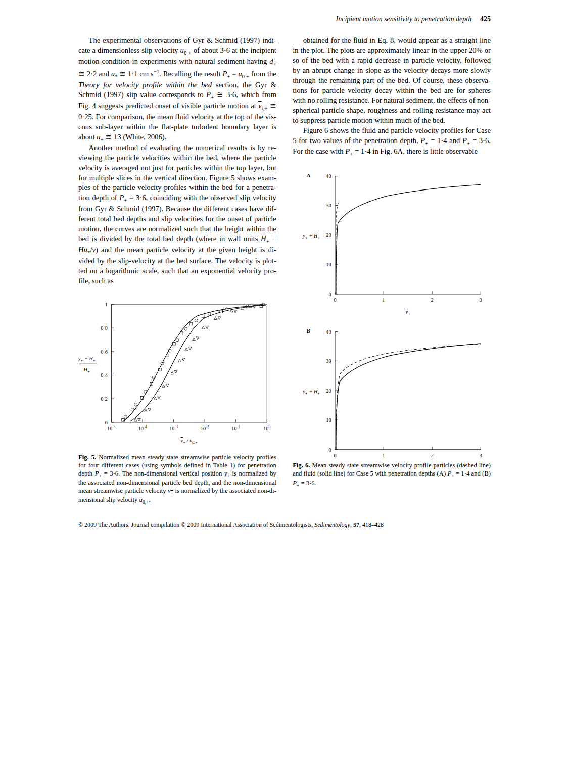Incipient motion sensitivity to penetration depth425
The experimental observations of Gyr & Schmid (1997) indicate a dimensionless slip velocity u0 + of about 3·6 at the incipient motion condition in experiments with natural sediment having d+ ≅ 2·2 and u* ≅ 1·1 cm s−1. Recalling the result P+ = u0 + from the Theory for velocity profile within the bed section, the Gyr & Schmid (1997) slip value corresponds to P+ ≅ 3·6, which from Fig. 4 suggests predicted onset of visible particle motion at vt,+ ≅ 0·25. For comparison, the mean fluid velocity at the top of the viscous sub-layer within the flat-plate turbulent boundary layer is about u+ ≅ 13 (White, 2006).
Another method of evaluating the numerical results is by reviewing the particle velocities within the bed, where the particle velocity is averaged not just for particles within the top layer, but for multiple slices in the vertical direction. Figure 5 shows examples of the particle velocity profiles within the bed for a penetration depth of P+ = 3·6, coinciding with the observed slip velocity from Gyr & Schmid (1997). Because the different cases have different total bed depths and slip velocities for the onset of particle motion, the curves are normalized such that the height within the bed is divided by the total bed depth (where in wall units H+ ≡ Hu*/v) and the mean particle velocity at the given height is divided by the slip-velocity at the bed surface. The velocity is plotted on a logarithmic scale, such that an exponential velocity profile, such as
0 0·2 0·4 0·6 0·8 1 10-5 10-4 10-3 10-2 10-1 100 y+ + H+ H+ v+ / u0,+
Fig. 5. Normalized mean steady-state streamwise particle velocity profiles for four different cases (using symbols defined in Table 1) for penetration depth P+ = 3·6. The non-dimensional vertical position y+ is normalized by the associated non-dimensional particle bed depth, and the non-dimensional mean streamwise particle velocity v+ is normalized by the associated non-dimensional slip velocity u0,+.
obtained for the fluid in Eq. 8, would appear as a straight line in the plot. The plots are approximately linear in the upper 20% or so of the bed with a rapid decrease in particle velocity, followed by an abrupt change in slope as the velocity decays more slowly through the remaining part of the bed. Of course, these observations for particle velocity decay within the bed are for spheres with no rolling resistance. For natural sediment, the effects of non-spherical particle shape, roughness and rolling resistance may act to suppress particle motion within much of the bed.
Figure 6 shows the fluid and particle velocity profiles for Case 5 for two values of the penetration depth, P+ = 1·4 and P+ = 3·6. For the case with P+ = 1·4 in Fig. 6A, there is little observable
A 0 10 20 30 40 0 1 2 3 y+ + H+ v+ B 0 10 20 30 40 0 1 2 3 y+ + H+ v+
Fig. 6. Mean steady-state streamwise velocity profile particles (dashed line) and fluid (solid line) for Case 5 with penetration depths (A) P+ = 1·4 and (B) P+ = 3·6.
© 2009 The Authors. Journal compilation © 2009 International Association of Sedimentologists, Sedimentology, 57, 418–428